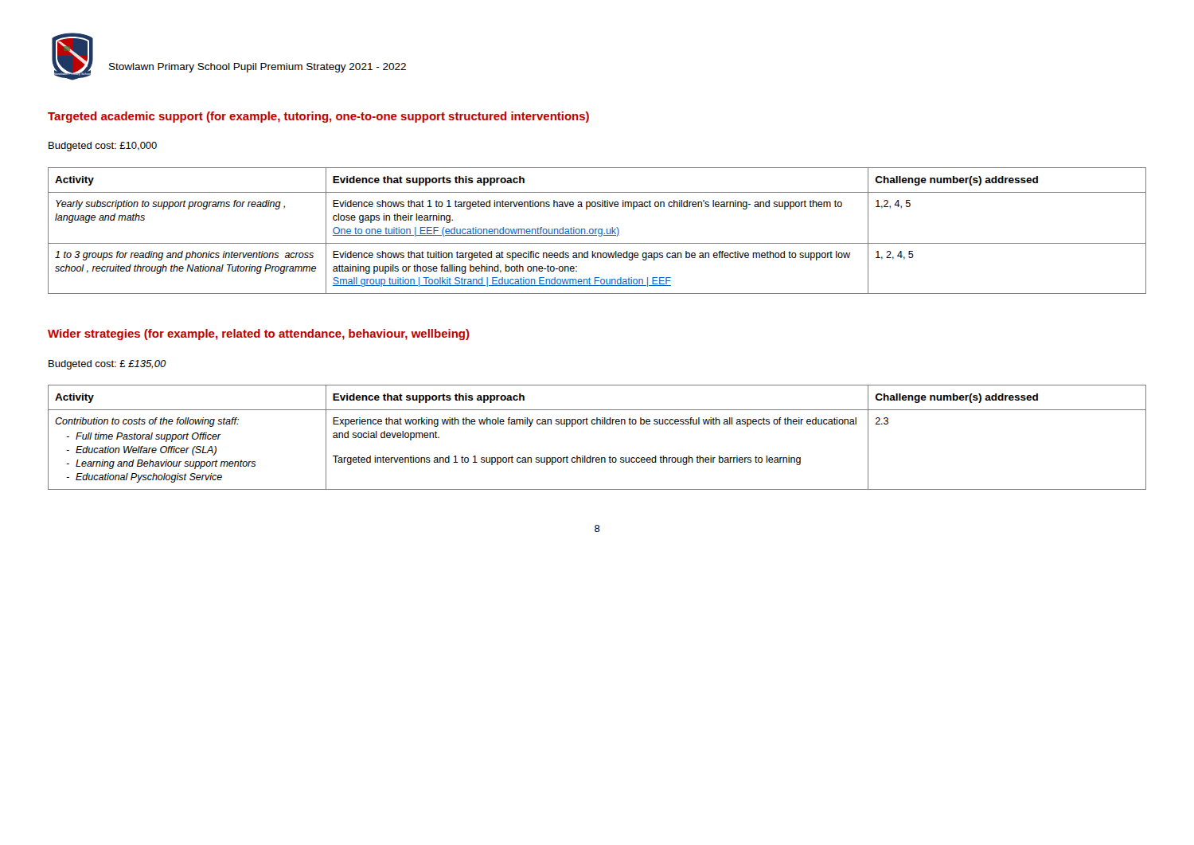Stowlawn Primary School
Stowlawn Primary School Pupil Premium Strategy 2021 - 2022
Targeted academic support (for example, tutoring, one-to-one support structured interventions)
Budgeted cost: £10,000
| Activity | Evidence that supports this approach | Challenge number(s) addressed |
| --- | --- | --- |
| Yearly subscription to support programs for reading , language and maths | Evidence shows that 1 to 1 targeted interventions have a positive impact on children's learning- and support them to close gaps in their learning. One to one tuition / EEF (educationendowmentfoundation.org.uk) | 1,2, 4, 5 |
| 1 to 3 groups for reading and phonics interventions across school , recruited through the National Tutoring Programme | Evidence shows that tuition targeted at specific needs and knowledge gaps can be an effective method to support low attaining pupils or those falling behind, both one-to-one: Small group tuition / Toolkit Strand / Education Endowment Foundation / EEF | 1, 2, 4, 5 |
Wider strategies (for example, related to attendance, behaviour, wellbeing)
Budgeted cost: £ £135,00
| Activity | Evidence that supports this approach | Challenge number(s) addressed |
| --- | --- | --- |
| Contribution to costs of the following staff: Full time Pastoral support Officer Education Welfare Officer (SLA) Learning and Behaviour support mentors Educational Pyschologist Service | Experience that working with the whole family can support children to be successful with all aspects of their educational and social development. Targeted interventions and 1 to 1 support can support children to succeed through their barriers to learning | 2.3 |
8